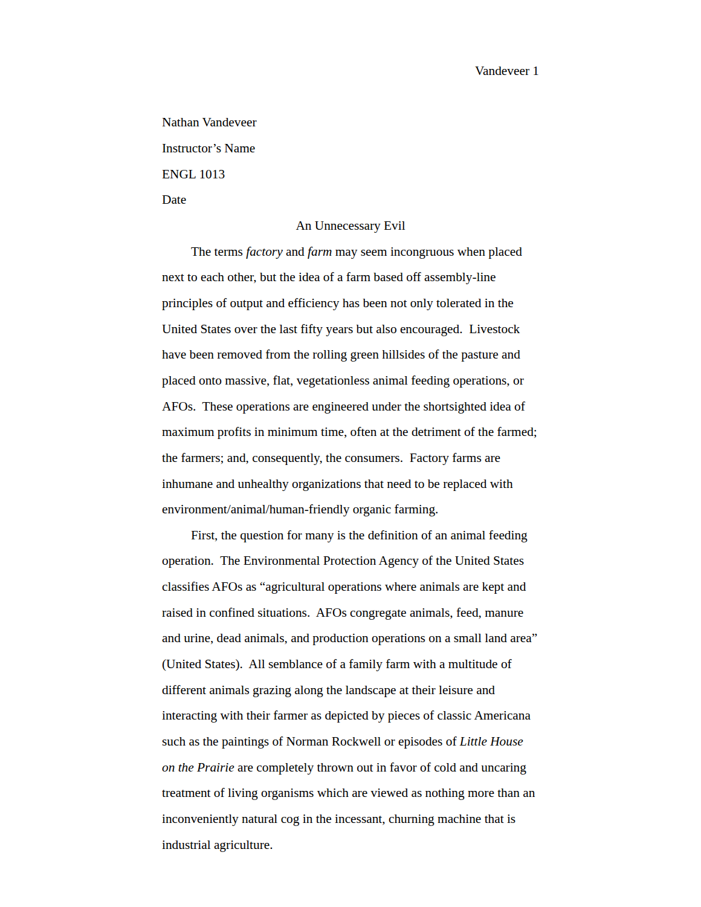Vandeveer 1
Nathan Vandeveer
Instructor’s Name
ENGL 1013
Date
An Unnecessary Evil
The terms factory and farm may seem incongruous when placed next to each other, but the idea of a farm based off assembly-line principles of output and efficiency has been not only tolerated in the United States over the last fifty years but also encouraged. Livestock have been removed from the rolling green hillsides of the pasture and placed onto massive, flat, vegetationless animal feeding operations, or AFOs. These operations are engineered under the shortsighted idea of maximum profits in minimum time, often at the detriment of the farmed; the farmers; and, consequently, the consumers. Factory farms are inhumane and unhealthy organizations that need to be replaced with environment/animal/human-friendly organic farming.
First, the question for many is the definition of an animal feeding operation. The Environmental Protection Agency of the United States classifies AFOs as “agricultural operations where animals are kept and raised in confined situations. AFOs congregate animals, feed, manure and urine, dead animals, and production operations on a small land area” (United States). All semblance of a family farm with a multitude of different animals grazing along the landscape at their leisure and interacting with their farmer as depicted by pieces of classic Americana such as the paintings of Norman Rockwell or episodes of Little House on the Prairie are completely thrown out in favor of cold and uncaring treatment of living organisms which are viewed as nothing more than an inconveniently natural cog in the incessant, churning machine that is industrial agriculture.